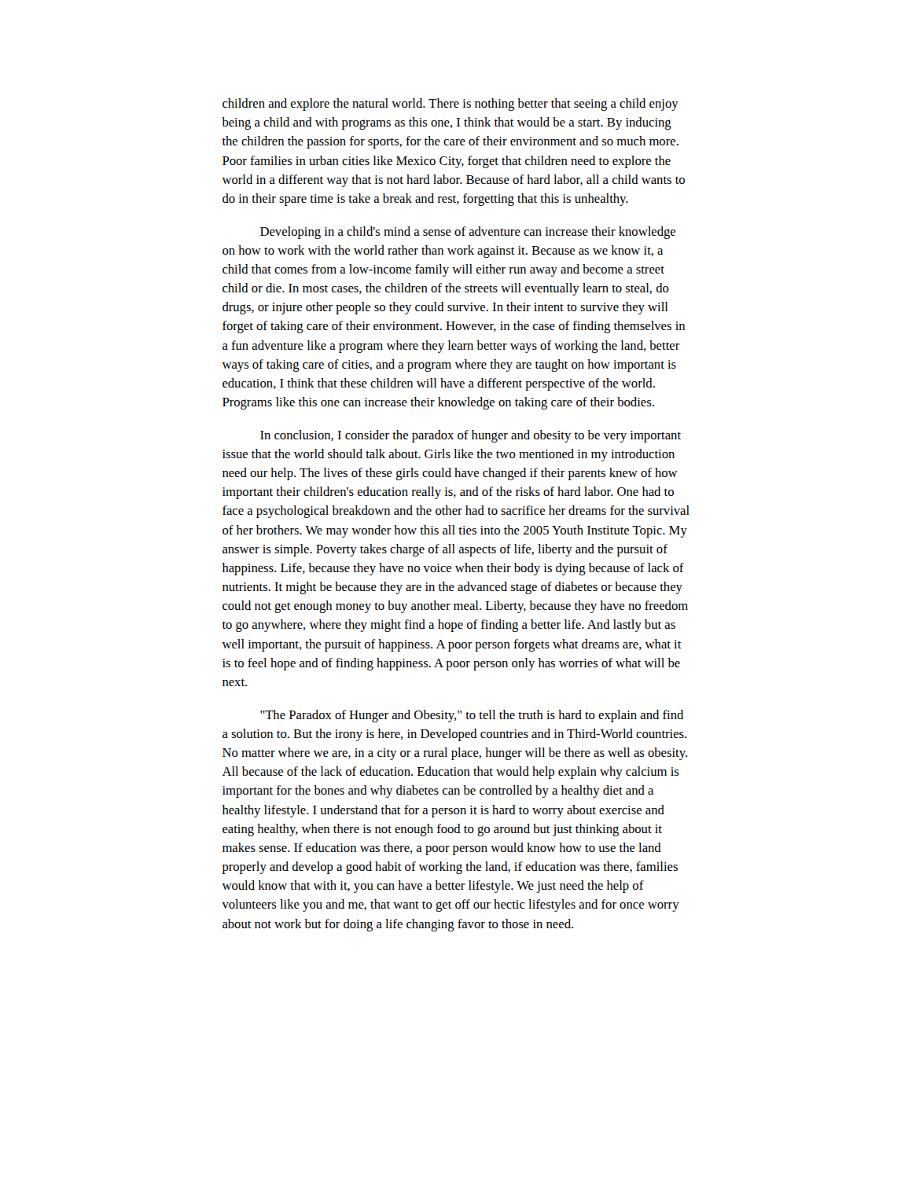children and explore the natural world. There is nothing better that seeing a child enjoy being a child and with programs as this one, I think that would be a start. By inducing the children the passion for sports, for the care of their environment and so much more. Poor families in urban cities like Mexico City, forget that children need to explore the world in a different way that is not hard labor. Because of hard labor, all a child wants to do in their spare time is take a break and rest, forgetting that this is unhealthy.
Developing in a child's mind a sense of adventure can increase their knowledge on how to work with the world rather than work against it. Because as we know it, a child that comes from a low-income family will either run away and become a street child or die. In most cases, the children of the streets will eventually learn to steal, do drugs, or injure other people so they could survive. In their intent to survive they will forget of taking care of their environment. However, in the case of finding themselves in a fun adventure like a program where they learn better ways of working the land, better ways of taking care of cities, and a program where they are taught on how important is education, I think that these children will have a different perspective of the world. Programs like this one can increase their knowledge on taking care of their bodies.
In conclusion, I consider the paradox of hunger and obesity to be very important issue that the world should talk about. Girls like the two mentioned in my introduction need our help. The lives of these girls could have changed if their parents knew of how important their children's education really is, and of the risks of hard labor. One had to face a psychological breakdown and the other had to sacrifice her dreams for the survival of her brothers. We may wonder how this all ties into the 2005 Youth Institute Topic. My answer is simple. Poverty takes charge of all aspects of life, liberty and the pursuit of happiness. Life, because they have no voice when their body is dying because of lack of nutrients. It might be because they are in the advanced stage of diabetes or because they could not get enough money to buy another meal. Liberty, because they have no freedom to go anywhere, where they might find a hope of finding a better life. And lastly but as well important, the pursuit of happiness. A poor person forgets what dreams are, what it is to feel hope and of finding happiness. A poor person only has worries of what will be next.
"The Paradox of Hunger and Obesity," to tell the truth is hard to explain and find a solution to. But the irony is here, in Developed countries and in Third-World countries. No matter where we are, in a city or a rural place, hunger will be there as well as obesity. All because of the lack of education. Education that would help explain why calcium is important for the bones and why diabetes can be controlled by a healthy diet and a healthy lifestyle. I understand that for a person it is hard to worry about exercise and eating healthy, when there is not enough food to go around but just thinking about it makes sense. If education was there, a poor person would know how to use the land properly and develop a good habit of working the land, if education was there, families would know that with it, you can have a better lifestyle. We just need the help of volunteers like you and me, that want to get off our hectic lifestyles and for once worry about not work but for doing a life changing favor to those in need.